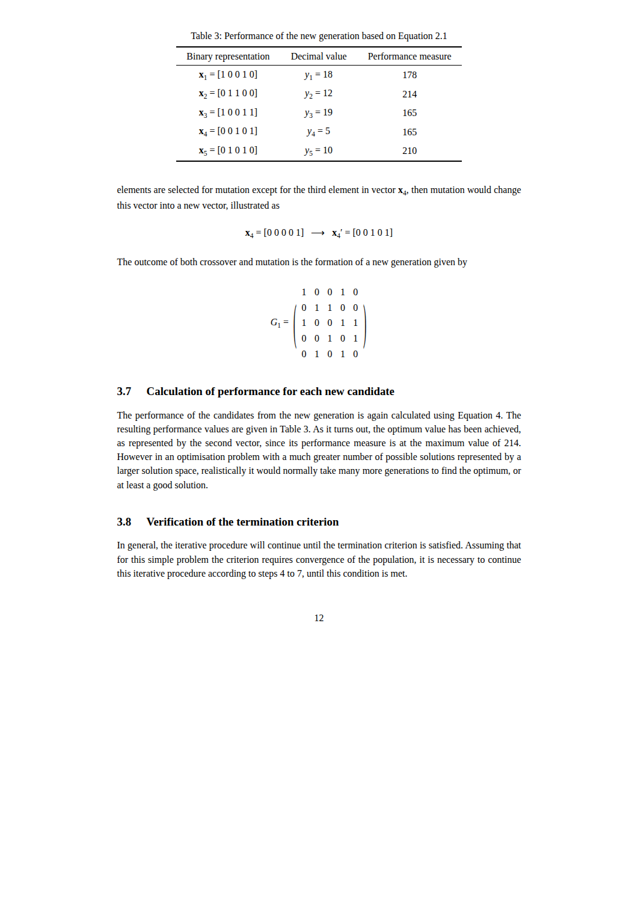Table 3: Performance of the new generation based on Equation 2.1
| Binary representation | Decimal value | Performance measure |
| --- | --- | --- |
| x 1 = [1 0 0 1 0] | y 1 = 18 | 178 |
| x 2 = [0 1 1 0 0] | y 2 = 12 | 214 |
| x 3 = [1 0 0 1 1] | y 3 = 19 | 165 |
| x 4 = [0 0 1 0 1] | y 4 = 5 | 165 |
| x 5 = [0 1 0 1 0] | y 5 = 10 | 210 |
elements are selected for mutation except for the third element in vector x4, then mutation would change this vector into a new vector, illustrated as
x4 = [0 0 0 0 1] ⟶ x4′ = [0 0 1 0 1]
The outcome of both crossover and mutation is the formation of a new generation given by
G1 = (
| 1 | 0 | 0 | 1 | 0 |
| 0 | 1 | 1 | 0 | 0 |
| 1 | 0 | 0 | 1 | 1 |
| 0 | 0 | 1 | 0 | 1 |
| 0 | 1 | 0 | 1 | 0 |
)
3.7 Calculation of performance for each new candidate
The performance of the candidates from the new generation is again calculated using Equation 4. The resulting performance values are given in Table 3. As it turns out, the optimum value has been achieved, as represented by the second vector, since its performance measure is at the maximum value of 214. However in an optimisation problem with a much greater number of possible solutions represented by a larger solution space, realistically it would normally take many more generations to find the optimum, or at least a good solution.
3.8 Verification of the termination criterion
In general, the iterative procedure will continue until the termination criterion is satisfied. Assuming that for this simple problem the criterion requires convergence of the population, it is necessary to continue this iterative procedure according to steps 4 to 7, until this condition is met.
12